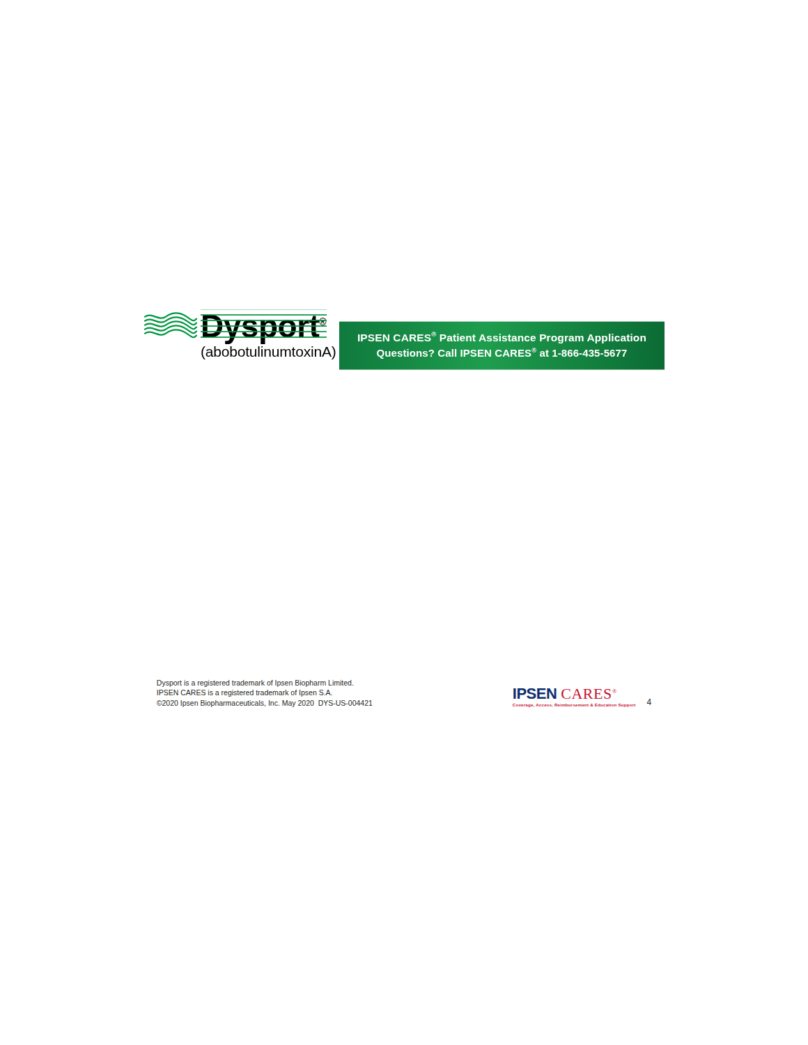Dysport®
(abobotulinumtoxinA)
IPSEN CARES® Patient Assistance Program Application
Questions? Call IPSEN CARES® at 1-866-435-5677
Dysport is a registered trademark of Ipsen Biopharm Limited.
IPSEN CARES is a registered trademark of Ipsen S.A.
©2020 Ipsen Biopharmaceuticals, Inc. May 2020 DYS-US-004421
IPSEN CARES®
Coverage, Access, Reimbursement & Education Support
4